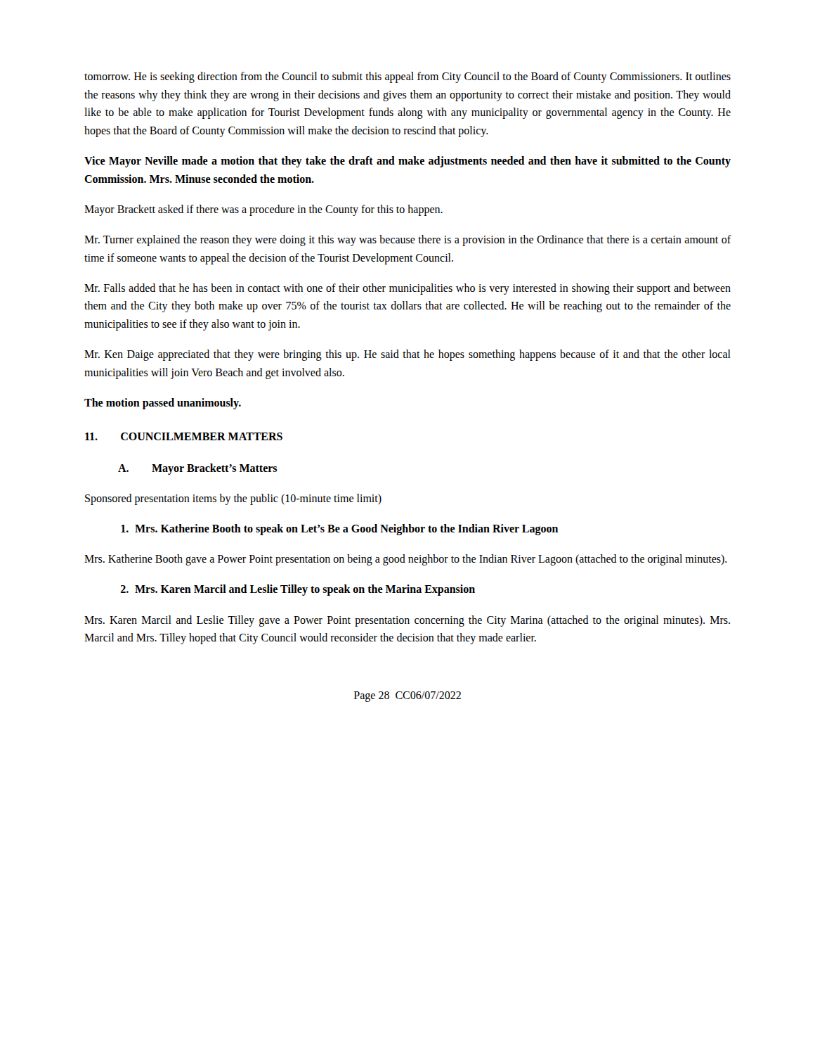tomorrow. He is seeking direction from the Council to submit this appeal from City Council to the Board of County Commissioners. It outlines the reasons why they think they are wrong in their decisions and gives them an opportunity to correct their mistake and position. They would like to be able to make application for Tourist Development funds along with any municipality or governmental agency in the County. He hopes that the Board of County Commission will make the decision to rescind that policy.
Vice Mayor Neville made a motion that they take the draft and make adjustments needed and then have it submitted to the County Commission. Mrs. Minuse seconded the motion.
Mayor Brackett asked if there was a procedure in the County for this to happen.
Mr. Turner explained the reason they were doing it this way was because there is a provision in the Ordinance that there is a certain amount of time if someone wants to appeal the decision of the Tourist Development Council.
Mr. Falls added that he has been in contact with one of their other municipalities who is very interested in showing their support and between them and the City they both make up over 75% of the tourist tax dollars that are collected. He will be reaching out to the remainder of the municipalities to see if they also want to join in.
Mr. Ken Daige appreciated that they were bringing this up. He said that he hopes something happens because of it and that the other local municipalities will join Vero Beach and get involved also.
The motion passed unanimously.
11. COUNCILMEMBER MATTERS
A. Mayor Brackett’s Matters
Sponsored presentation items by the public (10-minute time limit)
Mrs. Katherine Booth to speak on Let’s Be a Good Neighbor to the Indian River Lagoon
Mrs. Katherine Booth gave a Power Point presentation on being a good neighbor to the Indian River Lagoon (attached to the original minutes).
Mrs. Karen Marcil and Leslie Tilley to speak on the Marina Expansion
Mrs. Karen Marcil and Leslie Tilley gave a Power Point presentation concerning the City Marina (attached to the original minutes). Mrs. Marcil and Mrs. Tilley hoped that City Council would reconsider the decision that they made earlier.
Page 28 CC06/07/2022